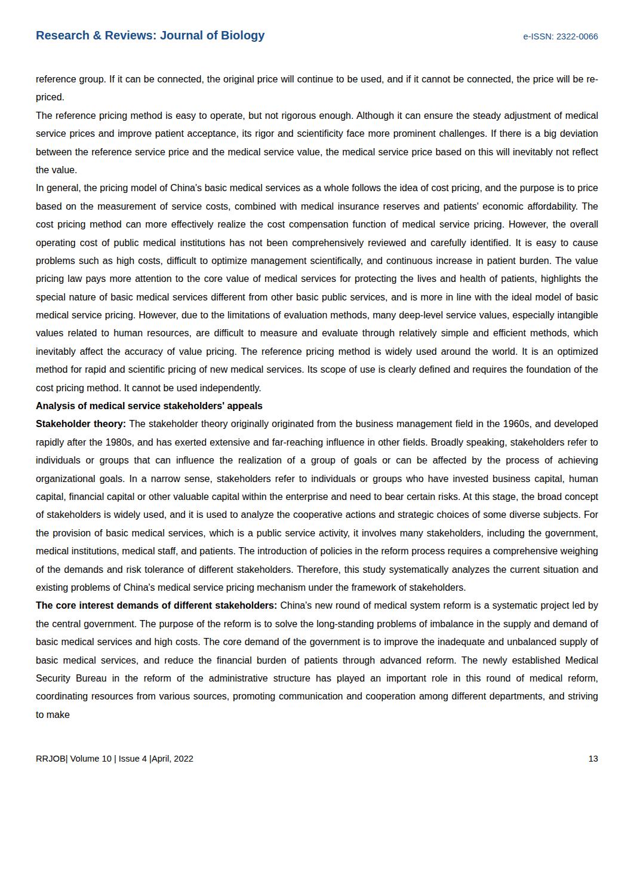Research & Reviews: Journal of Biology
e-ISSN: 2322-0066
reference group. If it can be connected, the original price will continue to be used, and if it cannot be connected, the price will be re-priced.
The reference pricing method is easy to operate, but not rigorous enough. Although it can ensure the steady adjustment of medical service prices and improve patient acceptance, its rigor and scientificity face more prominent challenges. If there is a big deviation between the reference service price and the medical service value, the medical service price based on this will inevitably not reflect the value.
In general, the pricing model of China's basic medical services as a whole follows the idea of cost pricing, and the purpose is to price based on the measurement of service costs, combined with medical insurance reserves and patients' economic affordability. The cost pricing method can more effectively realize the cost compensation function of medical service pricing. However, the overall operating cost of public medical institutions has not been comprehensively reviewed and carefully identified. It is easy to cause problems such as high costs, difficult to optimize management scientifically, and continuous increase in patient burden. The value pricing law pays more attention to the core value of medical services for protecting the lives and health of patients, highlights the special nature of basic medical services different from other basic public services, and is more in line with the ideal model of basic medical service pricing. However, due to the limitations of evaluation methods, many deep-level service values, especially intangible values related to human resources, are difficult to measure and evaluate through relatively simple and efficient methods, which inevitably affect the accuracy of value pricing. The reference pricing method is widely used around the world. It is an optimized method for rapid and scientific pricing of new medical services. Its scope of use is clearly defined and requires the foundation of the cost pricing method. It cannot be used independently.
Analysis of medical service stakeholders' appeals
Stakeholder theory: The stakeholder theory originally originated from the business management field in the 1960s, and developed rapidly after the 1980s, and has exerted extensive and far-reaching influence in other fields. Broadly speaking, stakeholders refer to individuals or groups that can influence the realization of a group of goals or can be affected by the process of achieving organizational goals. In a narrow sense, stakeholders refer to individuals or groups who have invested business capital, human capital, financial capital or other valuable capital within the enterprise and need to bear certain risks. At this stage, the broad concept of stakeholders is widely used, and it is used to analyze the cooperative actions and strategic choices of some diverse subjects. For the provision of basic medical services, which is a public service activity, it involves many stakeholders, including the government, medical institutions, medical staff, and patients. The introduction of policies in the reform process requires a comprehensive weighing of the demands and risk tolerance of different stakeholders. Therefore, this study systematically analyzes the current situation and existing problems of China's medical service pricing mechanism under the framework of stakeholders.
The core interest demands of different stakeholders: China's new round of medical system reform is a systematic project led by the central government. The purpose of the reform is to solve the long-standing problems of imbalance in the supply and demand of basic medical services and high costs. The core demand of the government is to improve the inadequate and unbalanced supply of basic medical services, and reduce the financial burden of patients through advanced reform. The newly established Medical Security Bureau in the reform of the administrative structure has played an important role in this round of medical reform, coordinating resources from various sources, promoting communication and cooperation among different departments, and striving to make
RRJOB| Volume 10 | Issue 4 |April, 2022
13